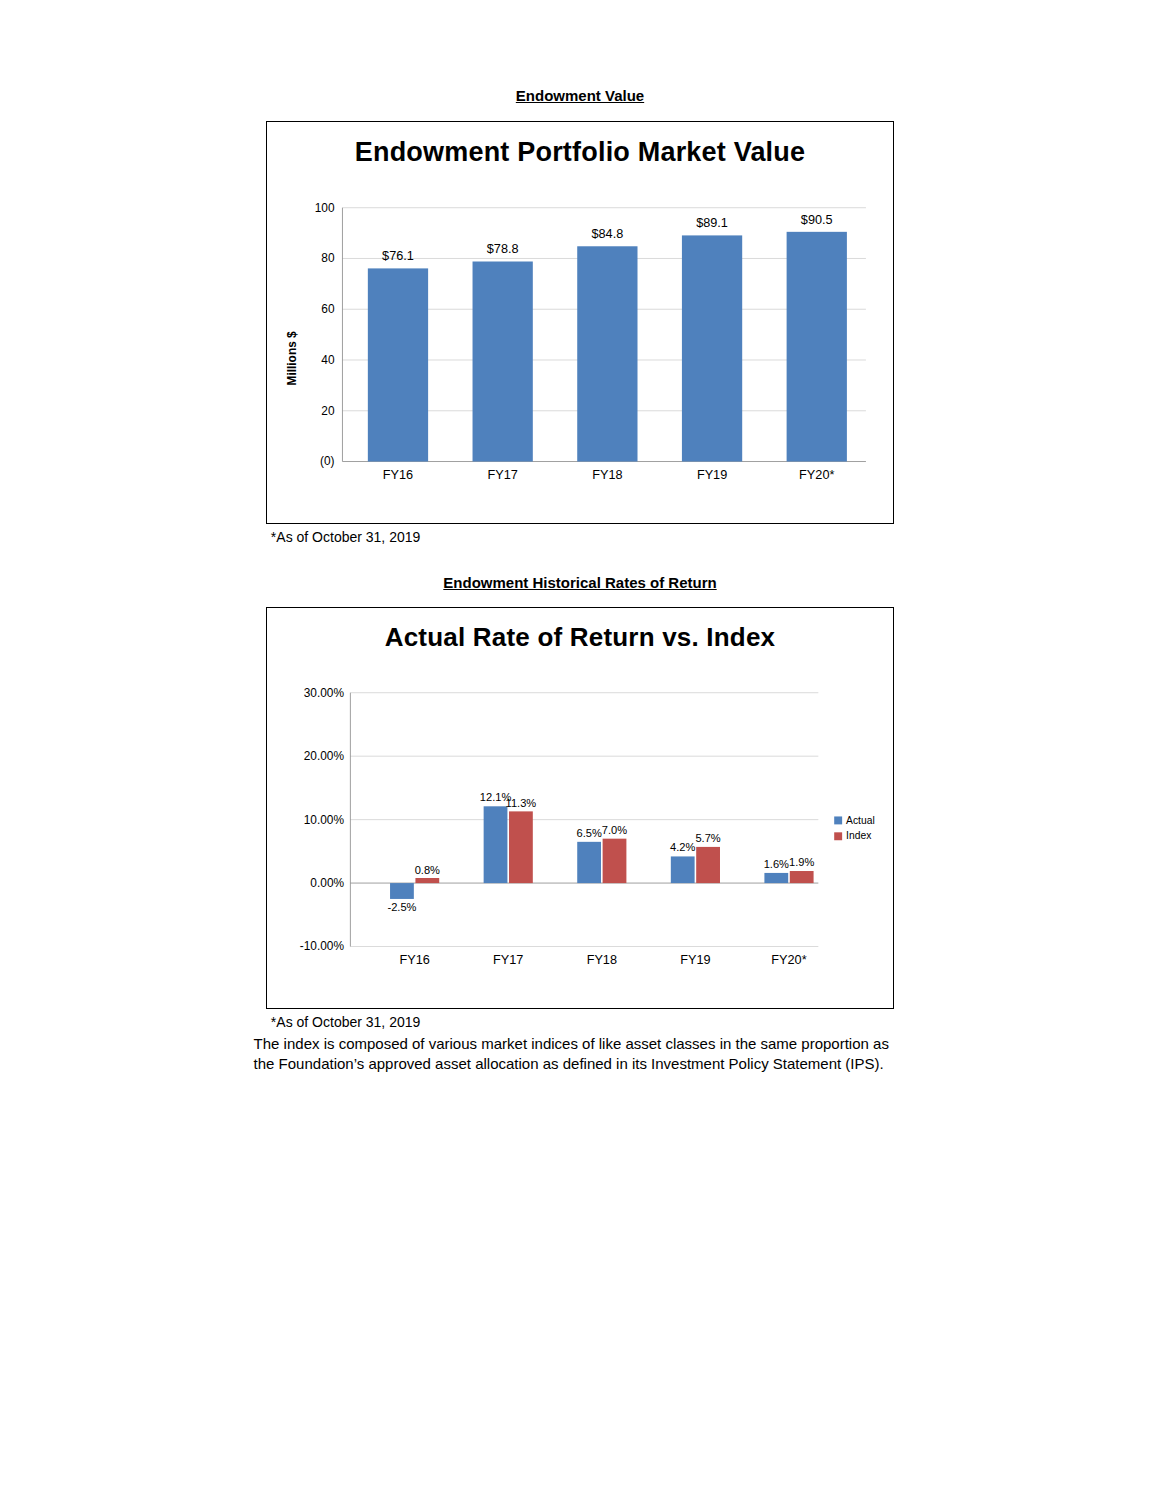Endowment Value
Endowment Portfolio Market Value
Millions $ 100 80 60 40 20 (0) $76.1 $78.8 $84.8 $89.1 $90.5 FY16 FY17 FY18 FY19 FY20*
*As of October 31, 2019
Endowment Historical Rates of Return
Actual Rate of Return vs. Index
30.00% 20.00% 10.00% 0.00% -10.00% -2.5% 0.8% 12.1% 11.3% 6.5% 7.0% 4.2% 5.7% 1.6% 1.9% FY16 FY17 FY18 FY19 FY20* Actual Index
*As of October 31, 2019
The index is composed of various market indices of like asset classes in the same proportion as the Foundation’s approved asset allocation as defined in its Investment Policy Statement (IPS).